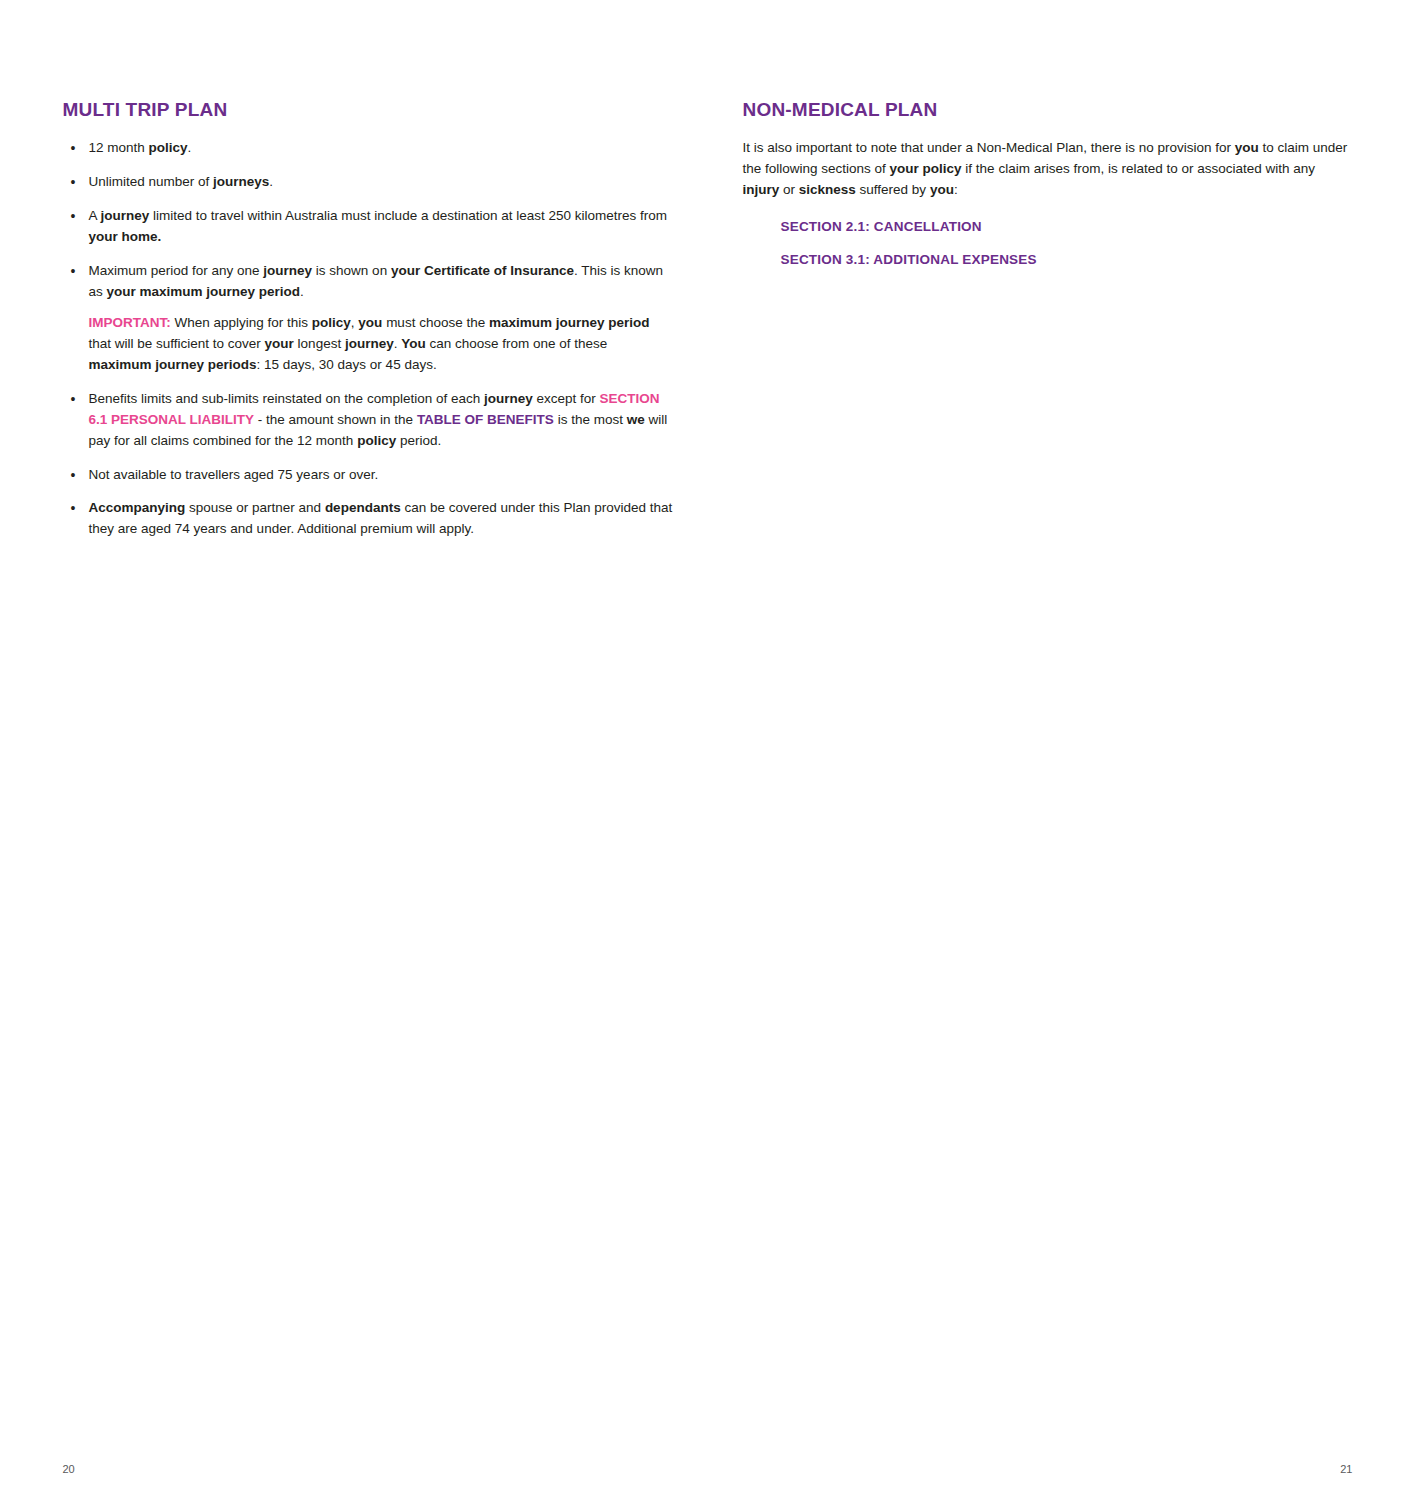Multi Trip Plan
12 month policy.
Unlimited number of journeys.
A journey limited to travel within Australia must include a destination at least 250 kilometres from your home.
Maximum period for any one journey is shown on your Certificate of Insurance. This is known as your maximum journey period.
IMPORTANT: When applying for this policy, you must choose the maximum journey period that will be sufficient to cover your longest journey. You can choose from one of these maximum journey periods: 15 days, 30 days or 45 days.
Benefits limits and sub-limits reinstated on the completion of each journey except for SECTION 6.1 PERSONAL LIABILITY - the amount shown in the TABLE OF BENEFITS is the most we will pay for all claims combined for the 12 month policy period.
Not available to travellers aged 75 years or over.
Accompanying spouse or partner and dependants can be covered under this Plan provided that they are aged 74 years and under. Additional premium will apply.
Non-Medical Plan
It is also important to note that under a Non-Medical Plan, there is no provision for you to claim under the following sections of your policy if the claim arises from, is related to or associated with any injury or sickness suffered by you:
SECTION 2.1: CANCELLATION
SECTION 3.1: ADDITIONAL EXPENSES
20
21